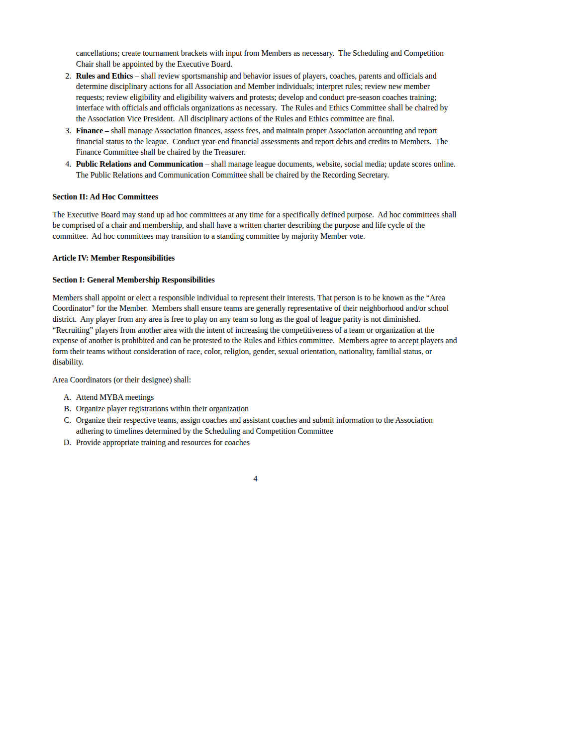cancellations; create tournament brackets with input from Members as necessary. The Scheduling and Competition Chair shall be appointed by the Executive Board.
Rules and Ethics – shall review sportsmanship and behavior issues of players, coaches, parents and officials and determine disciplinary actions for all Association and Member individuals; interpret rules; review new member requests; review eligibility and eligibility waivers and protests; develop and conduct pre-season coaches training; interface with officials and officials organizations as necessary. The Rules and Ethics Committee shall be chaired by the Association Vice President. All disciplinary actions of the Rules and Ethics committee are final.
Finance – shall manage Association finances, assess fees, and maintain proper Association accounting and report financial status to the league. Conduct year-end financial assessments and report debts and credits to Members. The Finance Committee shall be chaired by the Treasurer.
Public Relations and Communication – shall manage league documents, website, social media; update scores online. The Public Relations and Communication Committee shall be chaired by the Recording Secretary.
Section II: Ad Hoc Committees
The Executive Board may stand up ad hoc committees at any time for a specifically defined purpose. Ad hoc committees shall be comprised of a chair and membership, and shall have a written charter describing the purpose and life cycle of the committee. Ad hoc committees may transition to a standing committee by majority Member vote.
Article IV: Member Responsibilities
Section I: General Membership Responsibilities
Members shall appoint or elect a responsible individual to represent their interests. That person is to be known as the “Area Coordinator” for the Member. Members shall ensure teams are generally representative of their neighborhood and/or school district. Any player from any area is free to play on any team so long as the goal of league parity is not diminished. “Recruiting” players from another area with the intent of increasing the competitiveness of a team or organization at the expense of another is prohibited and can be protested to the Rules and Ethics committee. Members agree to accept players and form their teams without consideration of race, color, religion, gender, sexual orientation, nationality, familial status, or disability.
Area Coordinators (or their designee) shall:
Attend MYBA meetings
Organize player registrations within their organization
Organize their respective teams, assign coaches and assistant coaches and submit information to the Association adhering to timelines determined by the Scheduling and Competition Committee
Provide appropriate training and resources for coaches
4